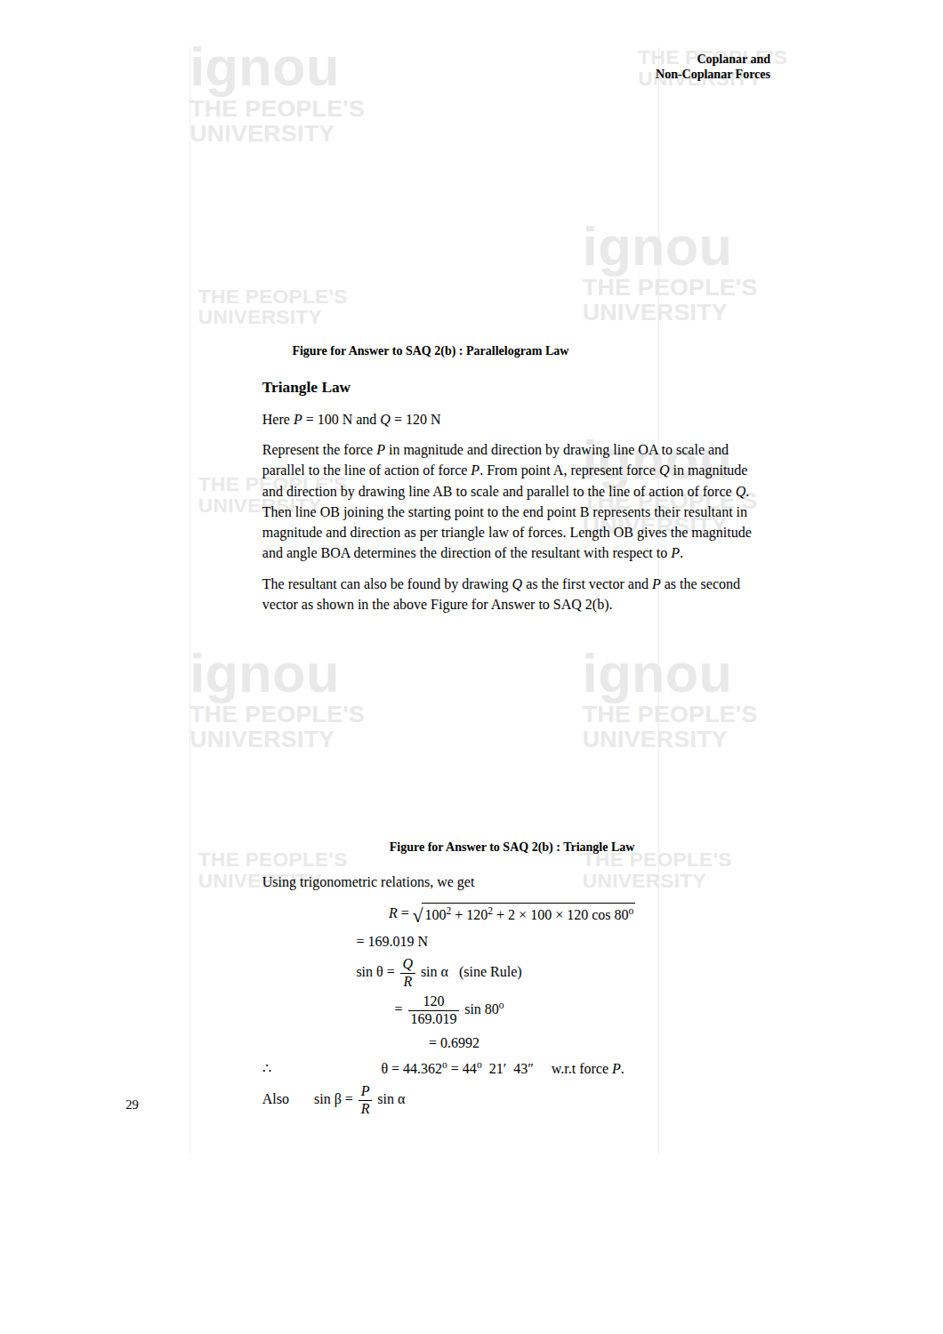ignou THE PEOPLE'S UNIVERSITY
THE PEOPLE'S UNIVERSITY
ignou THE PEOPLE'S UNIVERSITY
THE PEOPLE'S UNIVERSITY
ignou THE PEOPLE'S UNIVERSITY
THE PEOPLE'S UNIVERSITY
ignou THE PEOPLE'S UNIVERSITY
ignou THE PEOPLE'S UNIVERSITY
THE PEOPLE'S UNIVERSITY
THE PEOPLE'S UNIVERSITY
Coplanar and
Non-Coplanar Forces
Figure for Answer to SAQ 2(b) : Parallelogram Law
Triangle Law
Here P = 100 N and Q = 120 N
Represent the force P in magnitude and direction by drawing line OA to scale and parallel to the line of action of force P. From point A, represent force Q in magnitude and direction by drawing line AB to scale and parallel to the line of action of force Q. Then line OB joining the starting point to the end point B represents their resultant in magnitude and direction as per triangle law of forces. Length OB gives the magnitude and angle BOA determines the direction of the resultant with respect to P.
The resultant can also be found by drawing Q as the first vector and P as the second vector as shown in the above Figure for Answer to SAQ 2(b).
Figure for Answer to SAQ 2(b) : Triangle Law
Using trigonometric relations, we get
R = √1002 + 1202 + 2 × 100 × 120 cos 80o
= 169.019 N
sin θ = QR sin α (sine Rule)
= 120169.019 sin 80o
= 0.6992
∴ θ = 44.362o = 44o 21′ 43″ w.r.t force P.
Also sin β = PR sin α
29